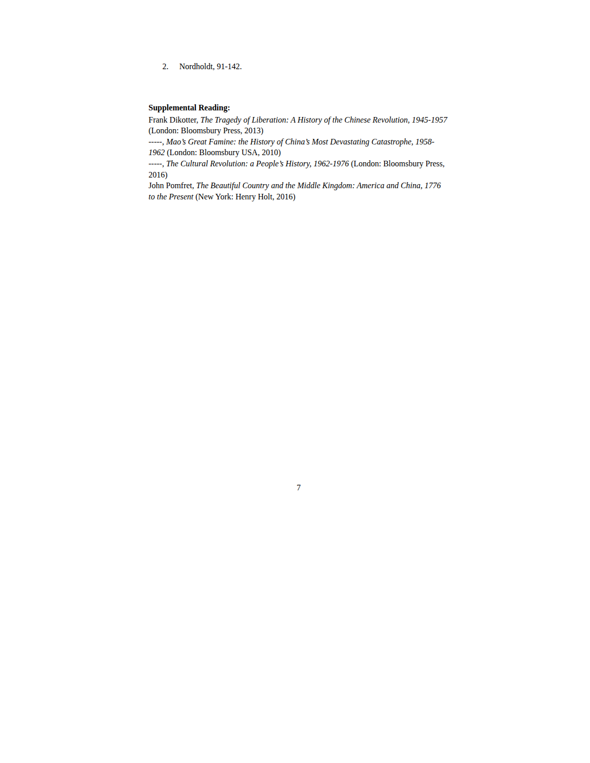Nordholdt, 91-142.
Supplemental Reading:
Frank Dikotter, The Tragedy of Liberation: A History of the Chinese Revolution, 1945-1957 (London: Bloomsbury Press, 2013)
-----, Mao’s Great Famine: the History of China’s Most Devastating Catastrophe, 1958-1962 (London: Bloomsbury USA, 2010)
-----, The Cultural Revolution: a People’s History, 1962-1976 (London: Bloomsbury Press, 2016)
John Pomfret, The Beautiful Country and the Middle Kingdom: America and China, 1776 to the Present (New York: Henry Holt, 2016)
7